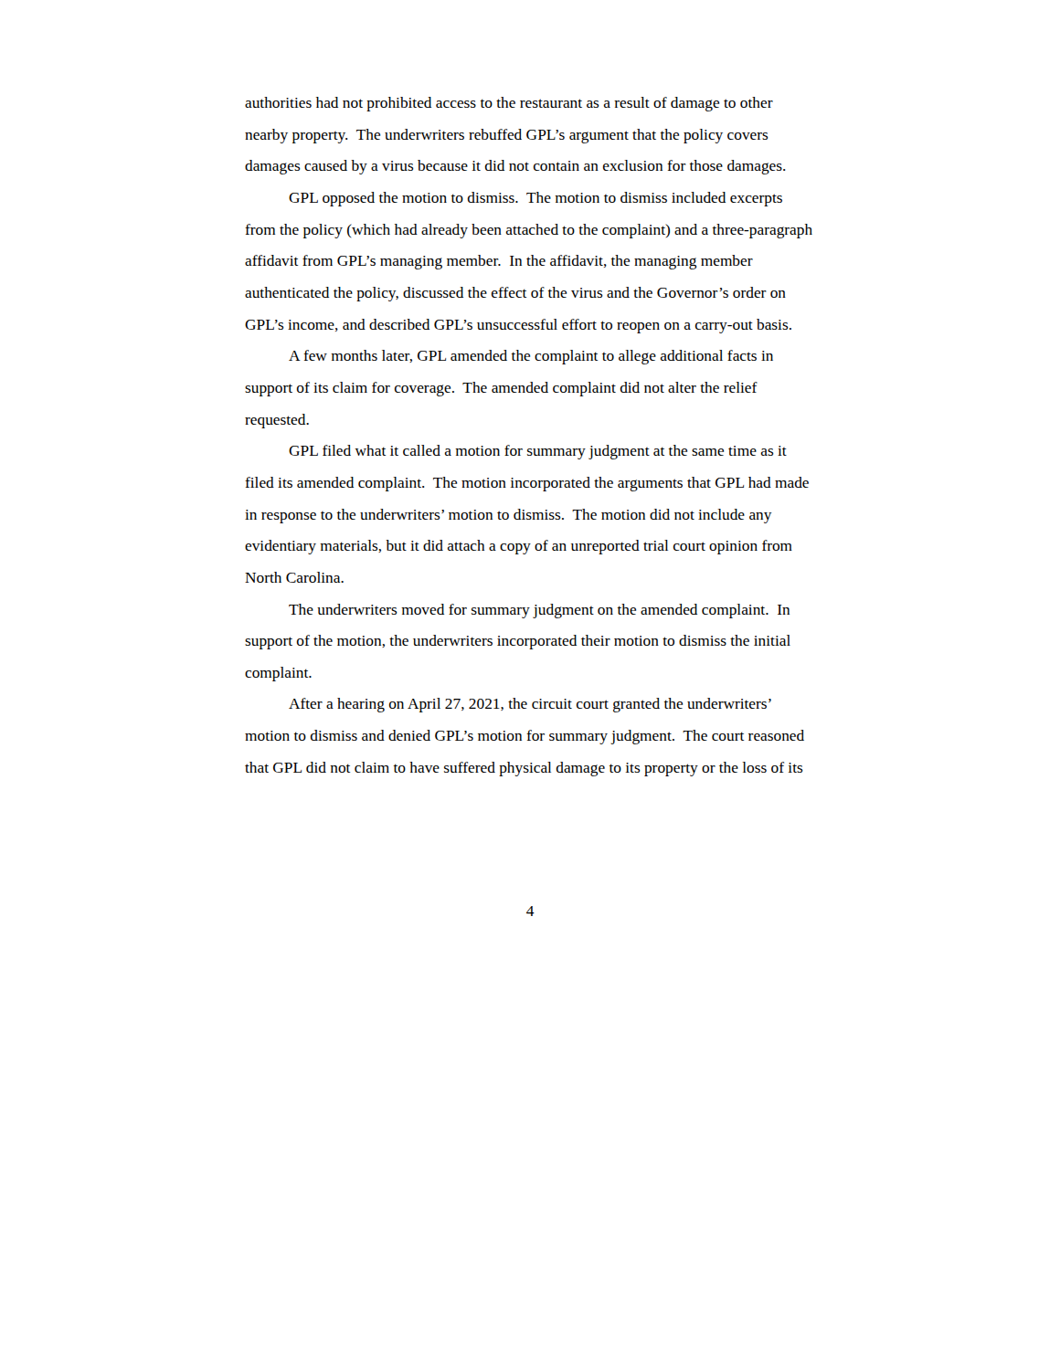authorities had not prohibited access to the restaurant as a result of damage to other nearby property. The underwriters rebuffed GPL’s argument that the policy covers damages caused by a virus because it did not contain an exclusion for those damages.
GPL opposed the motion to dismiss. The motion to dismiss included excerpts from the policy (which had already been attached to the complaint) and a three-paragraph affidavit from GPL’s managing member. In the affidavit, the managing member authenticated the policy, discussed the effect of the virus and the Governor’s order on GPL’s income, and described GPL’s unsuccessful effort to reopen on a carry-out basis.
A few months later, GPL amended the complaint to allege additional facts in support of its claim for coverage. The amended complaint did not alter the relief requested.
GPL filed what it called a motion for summary judgment at the same time as it filed its amended complaint. The motion incorporated the arguments that GPL had made in response to the underwriters’ motion to dismiss. The motion did not include any evidentiary materials, but it did attach a copy of an unreported trial court opinion from North Carolina.
The underwriters moved for summary judgment on the amended complaint. In support of the motion, the underwriters incorporated their motion to dismiss the initial complaint.
After a hearing on April 27, 2021, the circuit court granted the underwriters’ motion to dismiss and denied GPL’s motion for summary judgment. The court reasoned that GPL did not claim to have suffered physical damage to its property or the loss of its
4